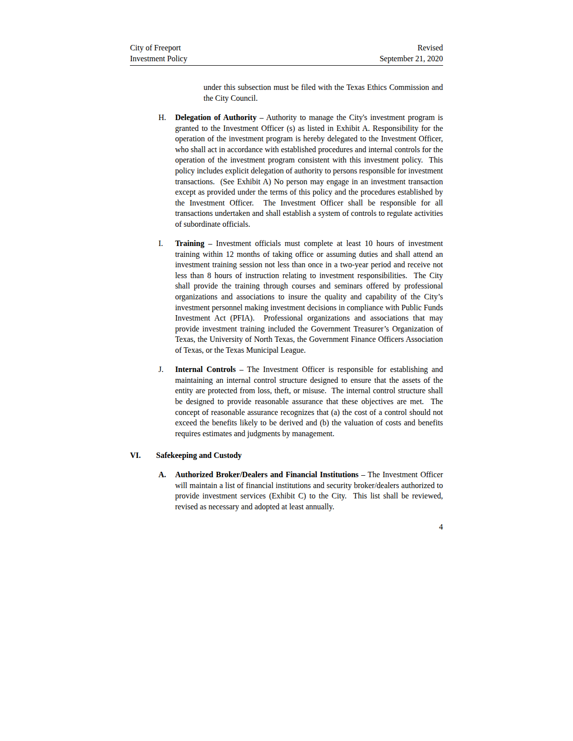| City of Freeport | Revised |
| Investment Policy | September 21, 2020 |
under this subsection must be filed with the Texas Ethics Commission and the City Council.
H.
Delegation of Authority – Authority to manage the City's investment program is granted to the Investment Officer (s) as listed in Exhibit A. Responsibility for the operation of the investment program is hereby delegated to the Investment Officer, who shall act in accordance with established procedures and internal controls for the operation of the investment program consistent with this investment policy. This policy includes explicit delegation of authority to persons responsible for investment transactions. (See Exhibit A) No person may engage in an investment transaction except as provided under the terms of this policy and the procedures established by the Investment Officer. The Investment Officer shall be responsible for all transactions undertaken and shall establish a system of controls to regulate activities of subordinate officials.
I.
Training – Investment officials must complete at least 10 hours of investment training within 12 months of taking office or assuming duties and shall attend an investment training session not less than once in a two-year period and receive not less than 8 hours of instruction relating to investment responsibilities. The City shall provide the training through courses and seminars offered by professional organizations and associations to insure the quality and capability of the City’s investment personnel making investment decisions in compliance with Public Funds Investment Act (PFIA). Professional organizations and associations that may provide investment training included the Government Treasurer’s Organization of Texas, the University of North Texas, the Government Finance Officers Association of Texas, or the Texas Municipal League.
J.
Internal Controls – The Investment Officer is responsible for establishing and maintaining an internal control structure designed to ensure that the assets of the entity are protected from loss, theft, or misuse. The internal control structure shall be designed to provide reasonable assurance that these objectives are met. The concept of reasonable assurance recognizes that (a) the cost of a control should not exceed the benefits likely to be derived and (b) the valuation of costs and benefits requires estimates and judgments by management.
VI.
Safekeeping and Custody
A.
Authorized Broker/Dealers and Financial Institutions – The Investment Officer will maintain a list of financial institutions and security broker/dealers authorized to provide investment services (Exhibit C) to the City. This list shall be reviewed, revised as necessary and adopted at least annually.
4